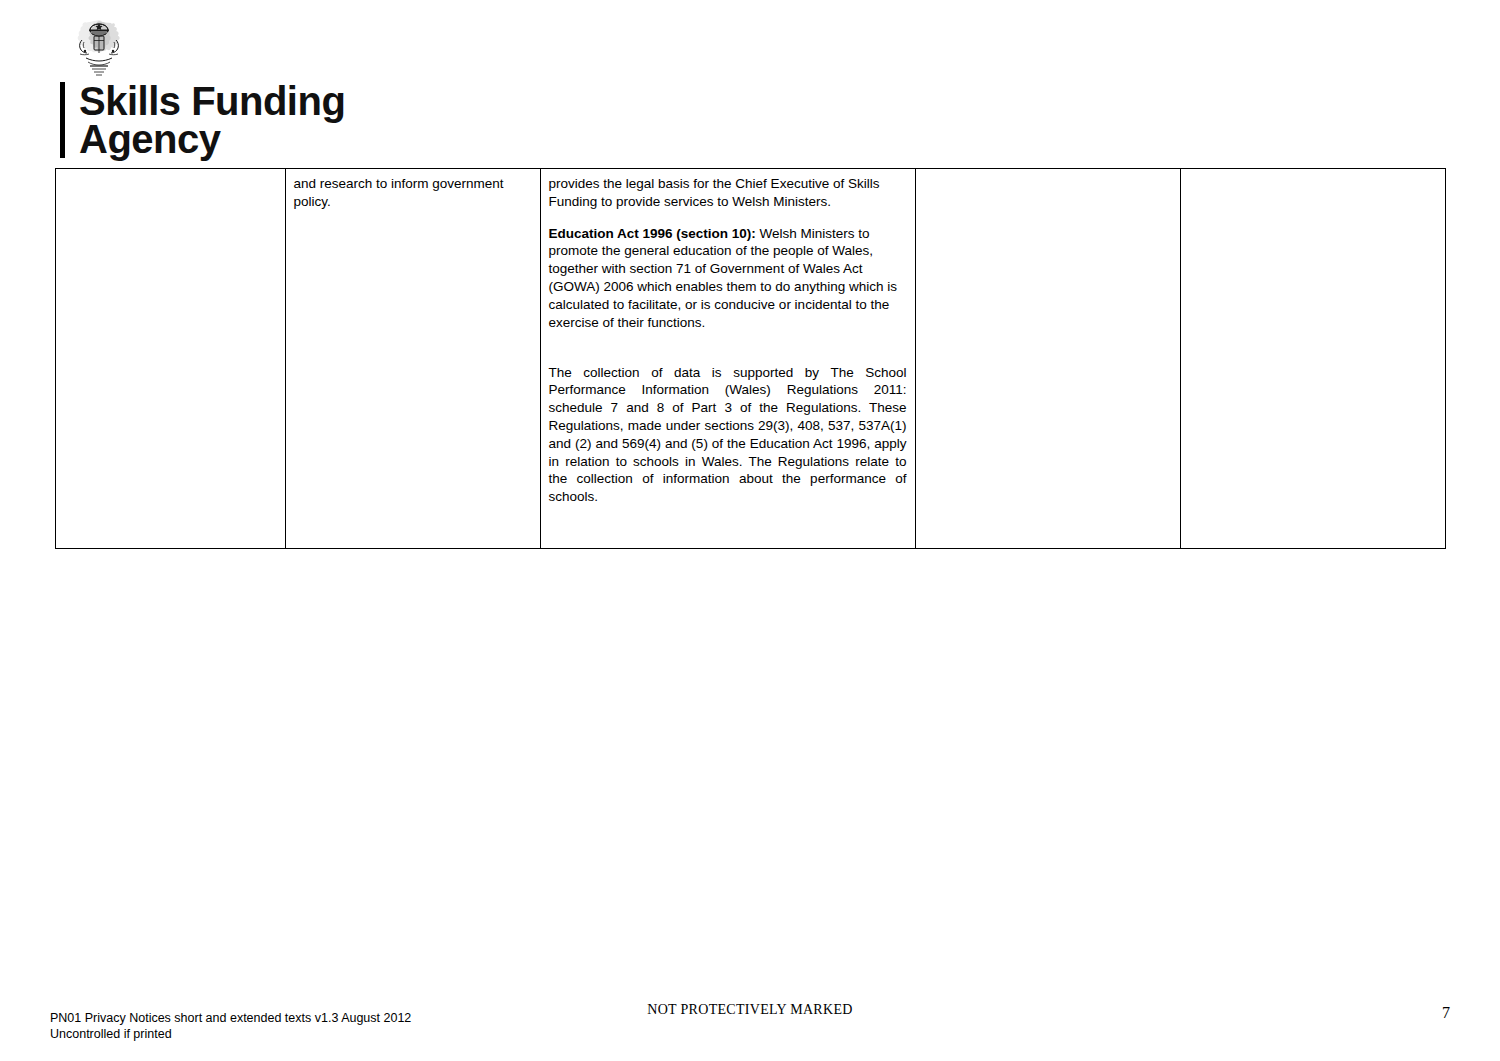Skills Funding Agency
| | and research to inform government policy. | provides the legal basis for the Chief Executive of Skills Funding to provide services to Welsh Ministers. Education Act 1996 (section 10): Welsh Ministers to promote the general education of the people of Wales, together with section 71 of Government of Wales Act (GOWA) 2006 which enables them to do anything which is calculated to facilitate, or is conducive or incidental to the exercise of their functions. The collection of data is supported by The School Performance Information (Wales) Regulations 2011: schedule 7 and 8 of Part 3 of the Regulations. These Regulations, made under sections 29(3), 408, 537, 537A(1) and (2) and 569(4) and (5) of the Education Act 1996, apply in relation to schools in Wales. The Regulations relate to the collection of information about the performance of schools. | | |
NOT PROTECTIVELY MARKED
PN01 Privacy Notices short and extended texts v1.3 August 2012
Uncontrolled if printed
7